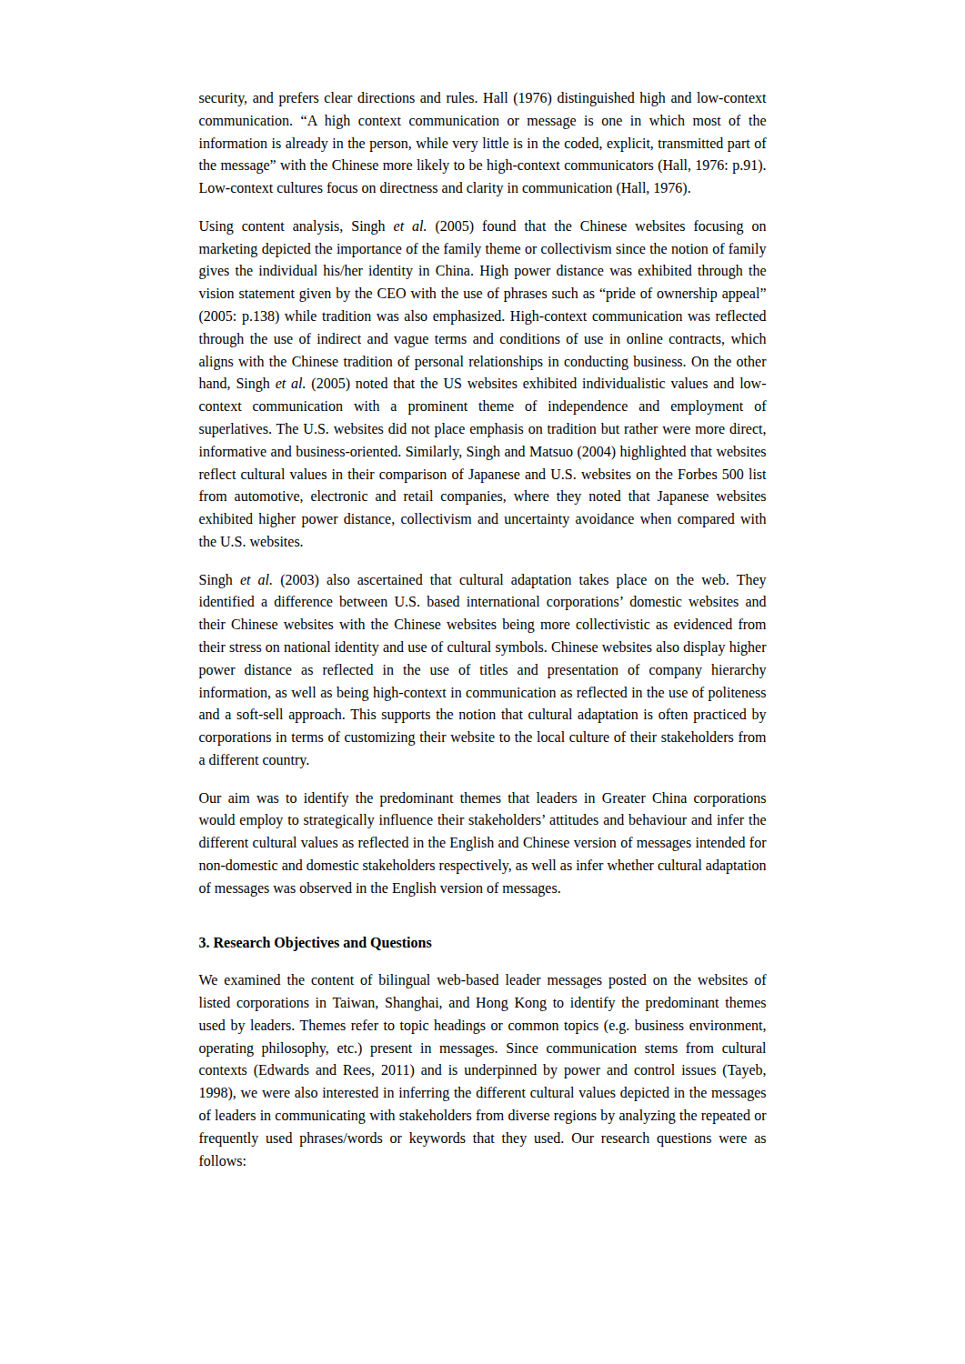security, and prefers clear directions and rules. Hall (1976) distinguished high and low-context communication. “A high context communication or message is one in which most of the information is already in the person, while very little is in the coded, explicit, transmitted part of the message” with the Chinese more likely to be high-context communicators (Hall, 1976: p.91). Low-context cultures focus on directness and clarity in communication (Hall, 1976).
Using content analysis, Singh et al. (2005) found that the Chinese websites focusing on marketing depicted the importance of the family theme or collectivism since the notion of family gives the individual his/her identity in China. High power distance was exhibited through the vision statement given by the CEO with the use of phrases such as “pride of ownership appeal” (2005: p.138) while tradition was also emphasized. High-context communication was reflected through the use of indirect and vague terms and conditions of use in online contracts, which aligns with the Chinese tradition of personal relationships in conducting business. On the other hand, Singh et al. (2005) noted that the US websites exhibited individualistic values and low-context communication with a prominent theme of independence and employment of superlatives. The U.S. websites did not place emphasis on tradition but rather were more direct, informative and business-oriented. Similarly, Singh and Matsuo (2004) highlighted that websites reflect cultural values in their comparison of Japanese and U.S. websites on the Forbes 500 list from automotive, electronic and retail companies, where they noted that Japanese websites exhibited higher power distance, collectivism and uncertainty avoidance when compared with the U.S. websites.
Singh et al. (2003) also ascertained that cultural adaptation takes place on the web. They identified a difference between U.S. based international corporations’ domestic websites and their Chinese websites with the Chinese websites being more collectivistic as evidenced from their stress on national identity and use of cultural symbols. Chinese websites also display higher power distance as reflected in the use of titles and presentation of company hierarchy information, as well as being high-context in communication as reflected in the use of politeness and a soft-sell approach. This supports the notion that cultural adaptation is often practiced by corporations in terms of customizing their website to the local culture of their stakeholders from a different country.
Our aim was to identify the predominant themes that leaders in Greater China corporations would employ to strategically influence their stakeholders’ attitudes and behaviour and infer the different cultural values as reflected in the English and Chinese version of messages intended for non-domestic and domestic stakeholders respectively, as well as infer whether cultural adaptation of messages was observed in the English version of messages.
3. Research Objectives and Questions
We examined the content of bilingual web-based leader messages posted on the websites of listed corporations in Taiwan, Shanghai, and Hong Kong to identify the predominant themes used by leaders. Themes refer to topic headings or common topics (e.g. business environment, operating philosophy, etc.) present in messages. Since communication stems from cultural contexts (Edwards and Rees, 2011) and is underpinned by power and control issues (Tayeb, 1998), we were also interested in inferring the different cultural values depicted in the messages of leaders in communicating with stakeholders from diverse regions by analyzing the repeated or frequently used phrases/words or keywords that they used. Our research questions were as follows: